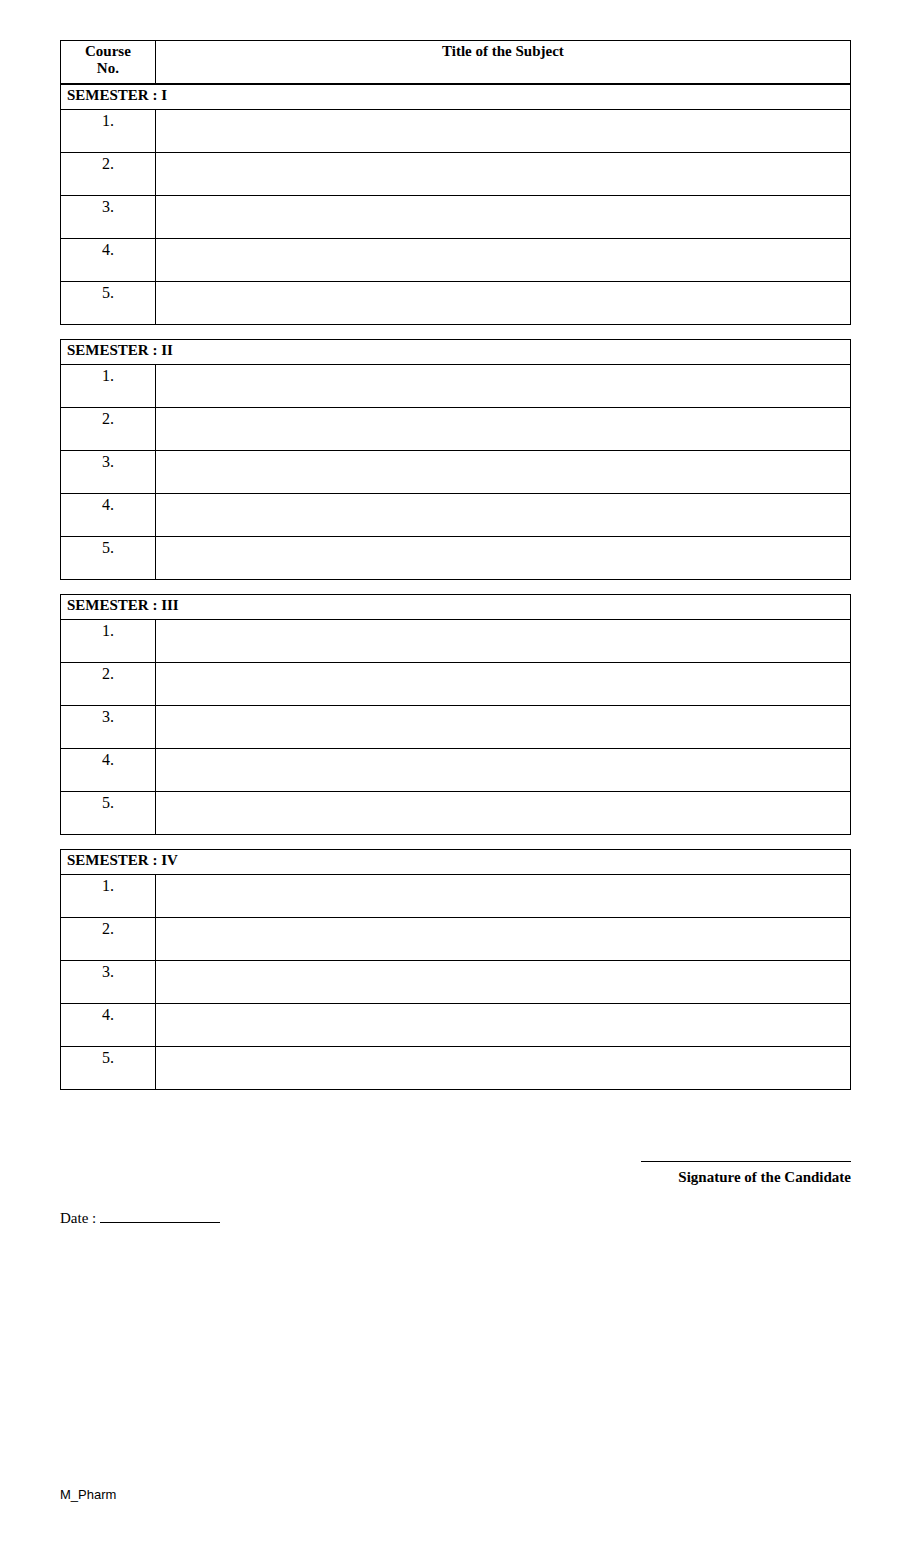| Course No. | Title of the Subject |
| --- | --- |
| SEMESTER : I |
| 1. | |
| 2. | |
| 3. | |
| 4. | |
| 5. | |
| SEMESTER : II |
| 1. | |
| 2. | |
| 3. | |
| 4. | |
| 5. | |
| SEMESTER : III |
| 1. | |
| 2. | |
| 3. | |
| 4. | |
| 5. | |
| SEMESTER : IV |
| 1. | |
| 2. | |
| 3. | |
| 4. | |
| 5. | |
Signature of the Candidate
Date :
M_Pharm